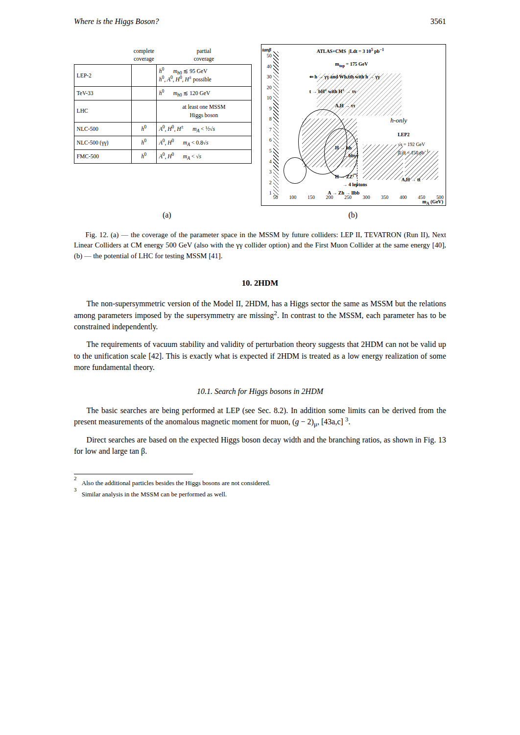Where is the Higgs Boson? 3561
| | complete coverage | partial coverage |
| --- | --- | --- |
| LEP-2 | | h 0 m h 0 ≲ 95 GeV h 0 , A 0 , H 0 , H ± possible |
| TeV-33 | | h 0 m h 0 ≲ 120 GeV |
| LHC | | at least one MSSM Higgs boson |
| NLC-500 | h 0 | A 0 , H 0 , H ± m A < ½√ s |
| NLC-500 (γγ) | h 0 | A 0 , H 0 m A < 0.8√ s |
| FMC-500 | h 0 | A 0 , H 0 m A < √ s |
tanβ
50403020 109876 54321
ATLAS+CMS ∫Ldt = 3 105 pb−1 mtop = 175 GeV ⇐ h → γγ and Wh,tth with h → γγ t → bH± with H± → τν A,H → ττ h-only LEP2 √s = 192 GeV ∫Ldt = 150 pb−1 H → hh → bbγγ H → ZZ(*) → 4 leptons A → Zh → llbb A,H → tt
50100150200250 300350400450500
mA (GeV)
(a) (b)
Fig. 12. (a) — the coverage of the parameter space in the MSSM by future colliders: LEP II, TEVATRON (Run II), Next Linear Colliders at CM energy 500 GeV (also with the γγ collider option) and the First Muon Collider at the same energy [40], (b) — the potential of LHC for testing MSSM [41].
10. 2HDM
The non-supersymmetric version of the Model II, 2HDM, has a Higgs sector the same as MSSM but the relations among parameters imposed by the supersymmetry are missing2. In contrast to the MSSM, each parameter has to be constrained independently.
The requirements of vacuum stability and validity of perturbation theory suggests that 2HDM can not be valid up to the unification scale [42]. This is exactly what is expected if 2HDM is treated as a low energy realization of some more fundamental theory.
10.1. Search for Higgs bosons in 2HDM
The basic searches are being performed at LEP (see Sec. 8.2). In addition some limits can be derived from the present measurements of the anomalous magnetic moment for muon, (g − 2)μ, [43a,c] 3.
Direct searches are based on the expected Higgs boson decay width and the branching ratios, as shown in Fig. 13 for low and large tan β.
2 Also the additional particles besides the Higgs bosons are not considered.
3 Similar analysis in the MSSM can be performed as well.